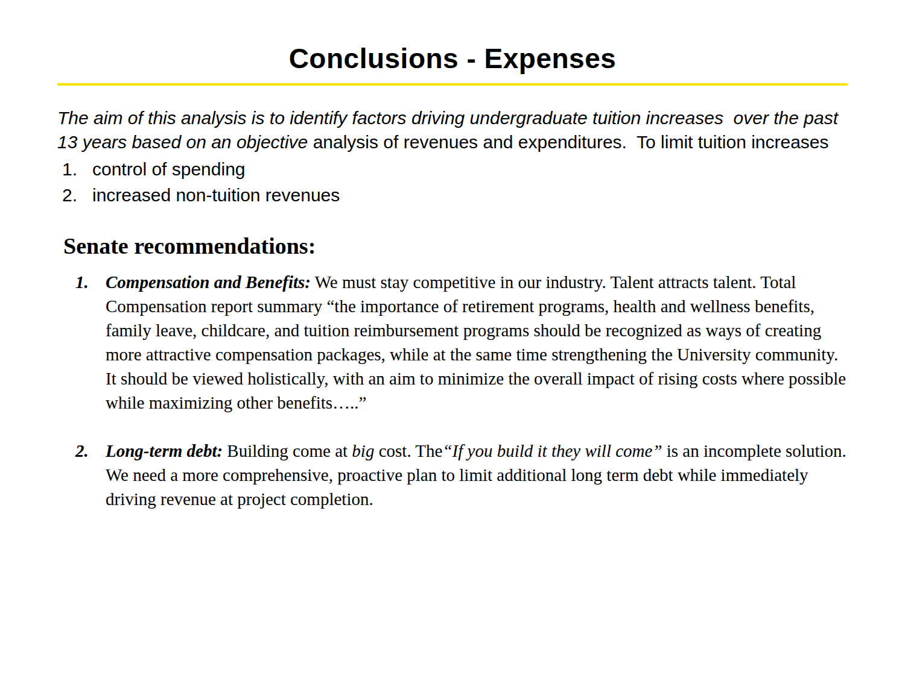Conclusions - Expenses
The aim of this analysis is to identify factors driving undergraduate tuition increases over the past 13 years based on an objective analysis of revenues and expenditures. To limit tuition increases
control of spending
increased non-tuition revenues
Senate recommendations:
Compensation and Benefits: We must stay competitive in our industry. Talent attracts talent. Total Compensation report summary “the importance of retirement programs, health and wellness benefits, family leave, childcare, and tuition reimbursement programs should be recognized as ways of creating more attractive compensation packages, while at the same time strengthening the University community. It should be viewed holistically, with an aim to minimize the overall impact of rising costs where possible while maximizing other benefits…..”
Long-term debt: Building come at big cost. The“If you build it they will come” is an incomplete solution. We need a more comprehensive, proactive plan to limit additional long term debt while immediately driving revenue at project completion.